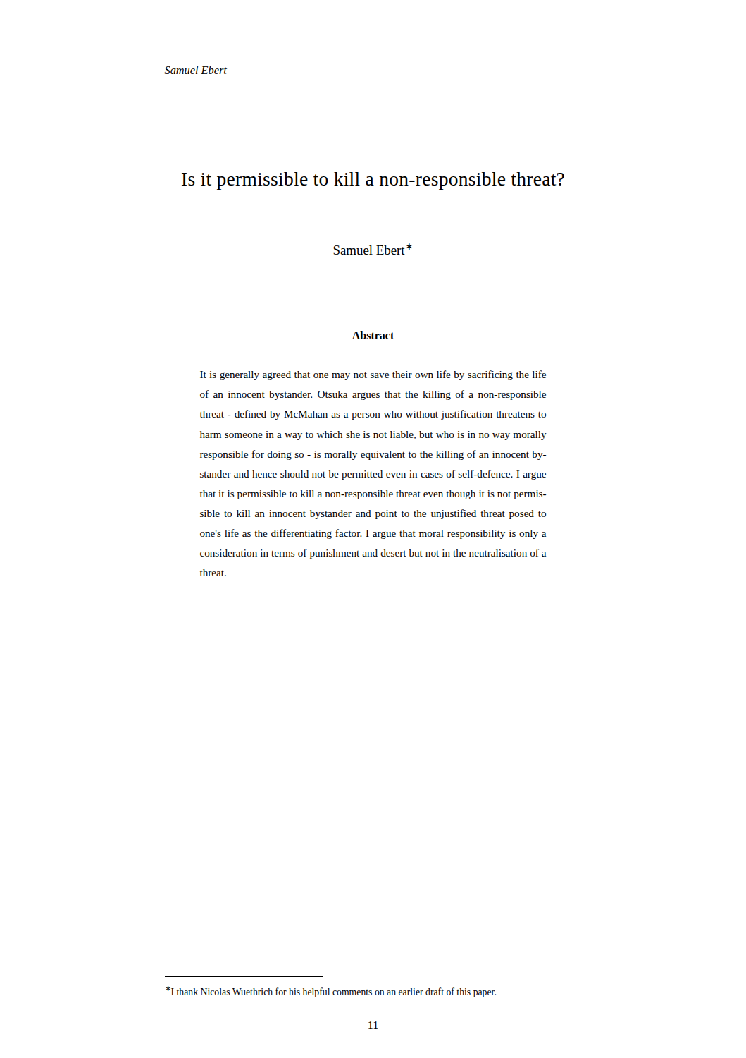Samuel Ebert
Is it permissible to kill a non-responsible threat?
Samuel Ebert∗
Abstract
It is generally agreed that one may not save their own life by sacrificing the life of an innocent bystander. Otsuka argues that the killing of a non-responsible threat - defined by McMahan as a person who without justification threatens to harm someone in a way to which she is not liable, but who is in no way morally responsible for doing so - is morally equivalent to the killing of an innocent bystander and hence should not be permitted even in cases of self-defence. I argue that it is permissible to kill a non-responsible threat even though it is not permissible to kill an innocent bystander and point to the unjustified threat posed to one's life as the differentiating factor. I argue that moral responsibility is only a consideration in terms of punishment and desert but not in the neutralisation of a threat.
∗I thank Nicolas Wuethrich for his helpful comments on an earlier draft of this paper.
11